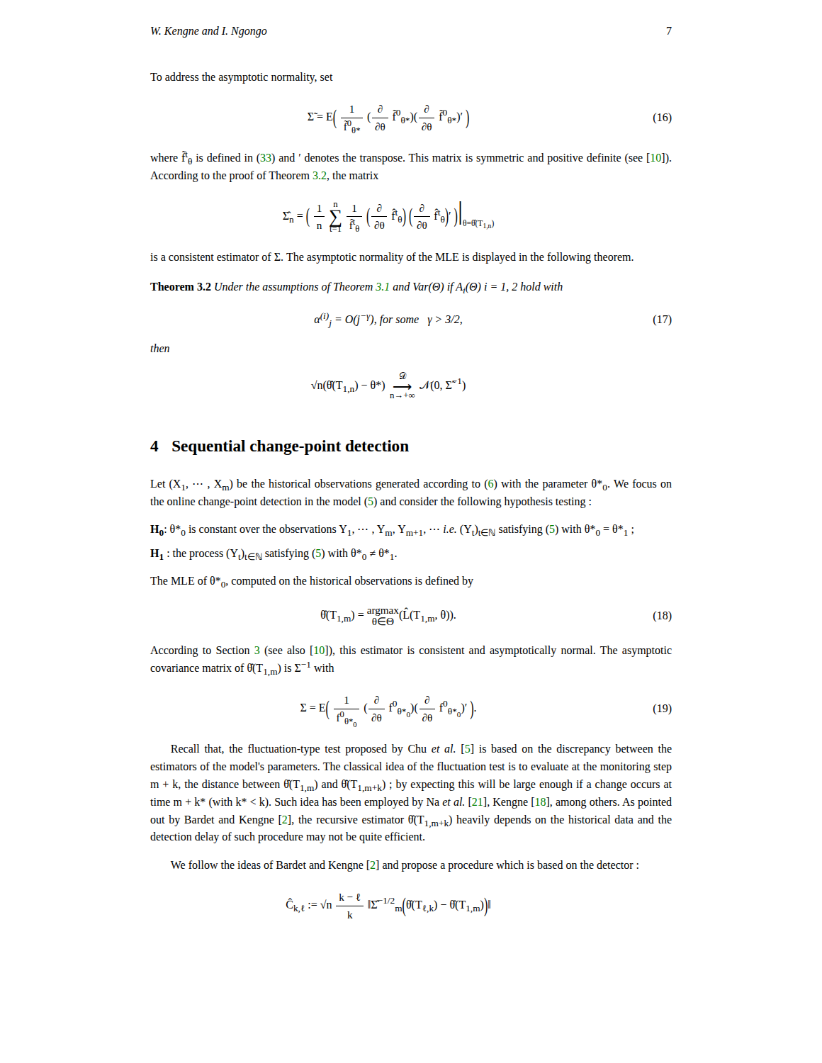W. Kengne and I. Ngongo 7
To address the asymptotic normality, set
Σ̃ = E( 1 f̃0θ* (∂∂θ f̃0θ*)(∂∂θ f̃0θ*)′ ) (16)
where f̃tθ is defined in (33) and ′ denotes the transpose. This matrix is symmetric and positive definite (see [10]). According to the proof of Theorem 3.2, the matrix
Σ̂n = ( 1 n n∑t=1 1 f̂tθ (∂∂θ f̂tθ) (∂∂θ f̂tθ)′ )|θ=θ̂(T1,n)
is a consistent estimator of Σ. The asymptotic normality of the MLE is displayed in the following theorem.
Theorem 3.2 Under the assumptions of Theorem 3.1 and Var(Θ) if Ai(Θ) i = 1, 2 hold with
α(i)j = O(j−γ), for some γ > 3/2, (17)
then
√n(θ̂(T1,n) − θ*) 𝒟⟶n→+∞ 𝒩(0, Σ̃−1)
4 Sequential change-point detection
Let (X1, ⋯ , Xm) be the historical observations generated according to (6) with the parameter θ*0. We focus on the online change-point detection in the model (5) and consider the following hypothesis testing :
H0: θ*0 is constant over the observations Y1, ⋯ , Ym, Ym+1, ⋯ i.e. (Yt)t∈ℕ satisfying (5) with θ*0 = θ*1 ;
H1 : the process (Yt)t∈ℕ satisfying (5) with θ*0 ≠ θ*1.
The MLE of θ*0, computed on the historical observations is defined by
θ̂(T1,m) = argmax θ∈Θ(L̂(T1,m, θ)). (18)
According to Section 3 (see also [10]), this estimator is consistent and asymptotically normal. The asymptotic covariance matrix of θ̂(T1,m) is Σ−1 with
Σ = E( 1 f0θ*0 (∂∂θ f0θ*0)(∂∂θ f0θ*0)′ ). (19)
Recall that, the fluctuation-type test proposed by Chu et al. [5] is based on the discrepancy between the estimators of the model's parameters. The classical idea of the fluctuation test is to evaluate at the monitoring step m + k, the distance between θ̂(T1,m) and θ̂(T1,m+k) ; by expecting this will be large enough if a change occurs at time m + k* (with k* < k). Such idea has been employed by Na et al. [21], Kengne [18], among others. As pointed out by Bardet and Kengne [2], the recursive estimator θ̂(T1,m+k) heavily depends on the historical data and the detection delay of such procedure may not be quite efficient.
We follow the ideas of Bardet and Kengne [2] and propose a procedure which is based on the detector :
Ĉk,ℓ := √n k − ℓ k ‖Σ̂−1/2m(θ̂(Tℓ,k) − θ̂(T1,m))‖